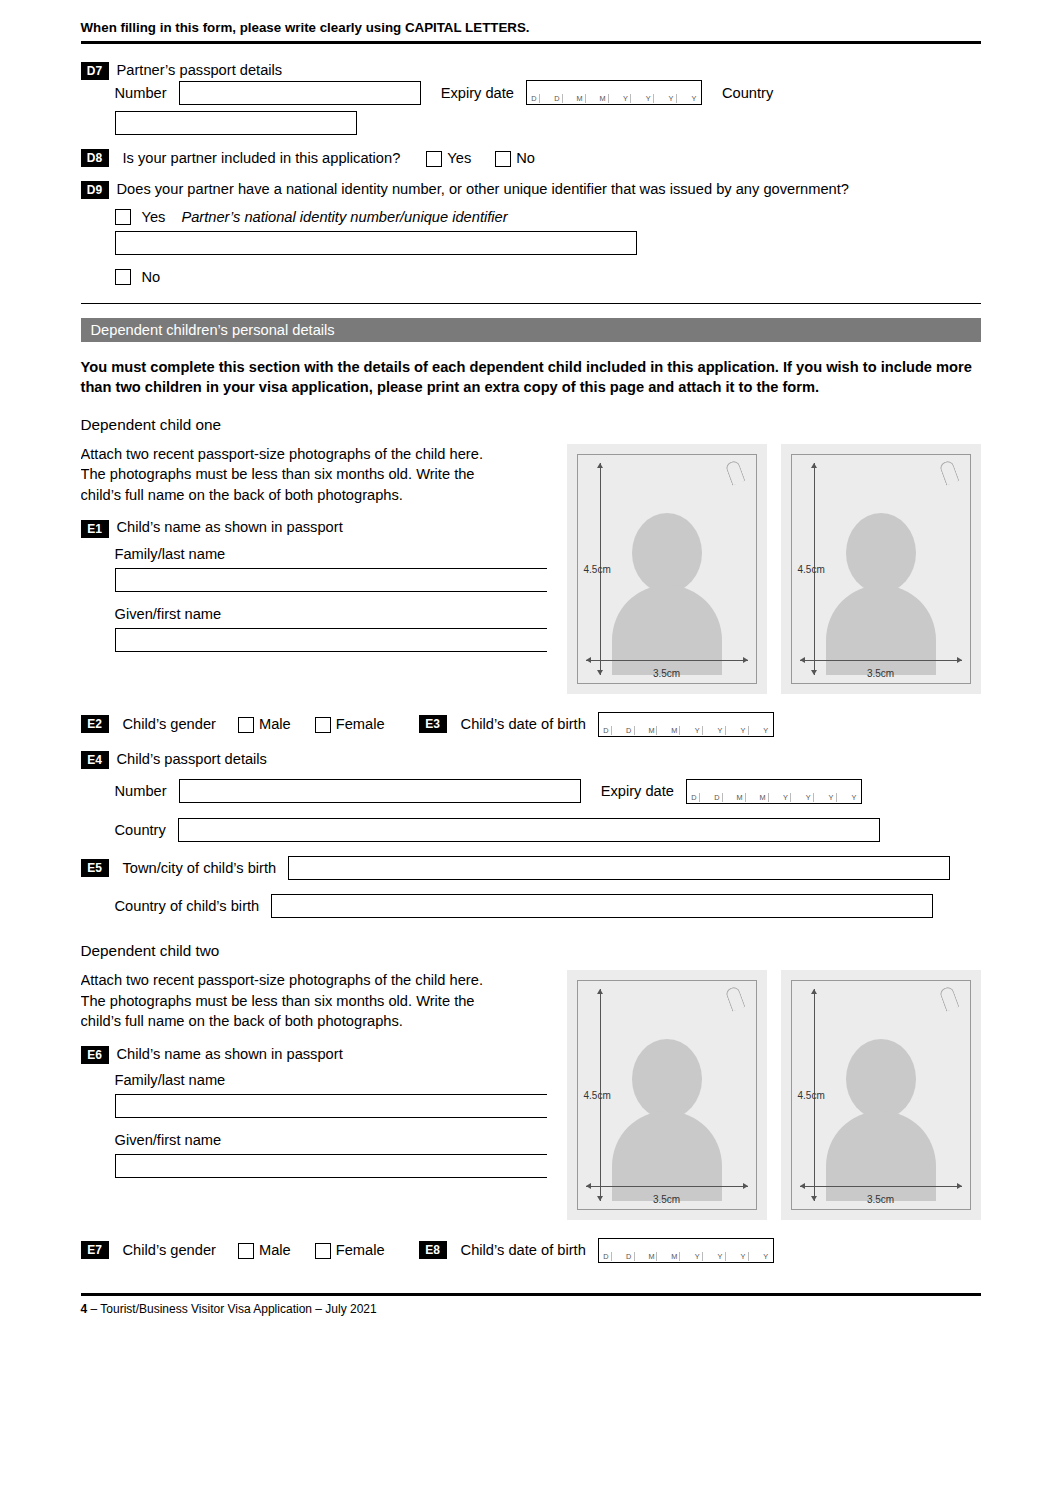When filling in this form, please write clearly using CAPITAL LETTERS.
D7 Partner’s passport details
Number Expiry date DDMMYYYY Country
D8 Is your partner included in this application? Yes No
D9 Does your partner have a national identity number, or other unique identifier that was issued by any government?
Yes Partner’s national identity number/unique identifier
No
Dependent children’s personal details
You must complete this section with the details of each dependent child included in this application. If you wish to include more than two children in your visa application, please print an extra copy of this page and attach it to the form.
Dependent child one
4.5cm
3.5cm
4.5cm
3.5cm
Attach two recent passport-size photographs of the child here.
The photographs must be less than six months old. Write the
child’s full name on the back of both photographs.
E1 Child’s name as shown in passport
Family/last name
Given/first name
E2 Child’s gender Male Female E3 Child’s date of birth DDMMYYYY
E4 Child’s passport details
Number Expiry date DDMMYYYY
Country
E5 Town/city of child’s birth
Country of child’s birth
Dependent child two
4.5cm
3.5cm
4.5cm
3.5cm
Attach two recent passport-size photographs of the child here.
The photographs must be less than six months old. Write the
child’s full name on the back of both photographs.
E6 Child’s name as shown in passport
Family/last name
Given/first name
E7 Child’s gender Male Female E8 Child’s date of birth DDMMYYYY
4 – Tourist/Business Visitor Visa Application – July 2021